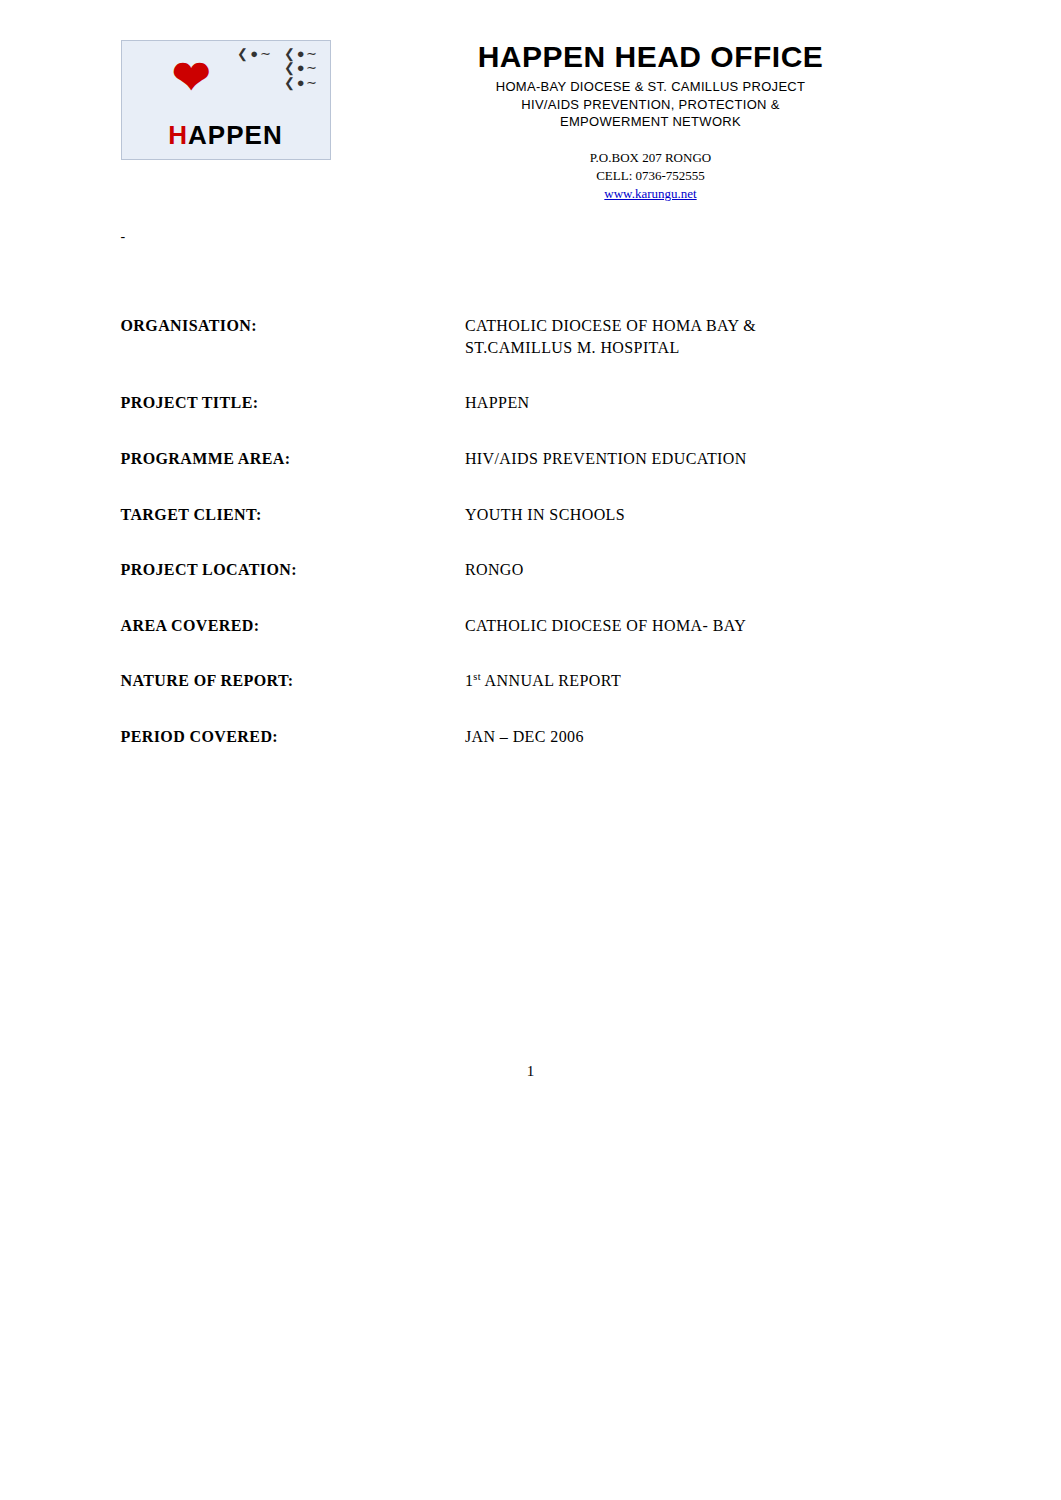❮●∼ ❮●∼
❤
❮●∼
❮●∼
HAPPEN
HAPPEN HEAD OFFICE
HOMA-BAY DIOCESE & ST. CAMILLUS PROJECT
HIV/AIDS PREVENTION, PROTECTION &
EMPOWERMENT NETWORK
P.O.BOX 207 RONGO
CELL: 0736-752555
www.karungu.net
-
| ORGANISATION: | CATHOLIC DIOCESE OF HOMA BAY & ST.CAMILLUS M. HOSPITAL |
| PROJECT TITLE: | HAPPEN |
| PROGRAMME AREA: | HIV/AIDS PREVENTION EDUCATION |
| TARGET CLIENT: | YOUTH IN SCHOOLS |
| PROJECT LOCATION: | RONGO |
| AREA COVERED: | CATHOLIC DIOCESE OF HOMA- BAY |
| NATURE OF REPORT: | 1 st ANNUAL REPORT |
| PERIOD COVERED: | JAN – DEC 2006 |
1